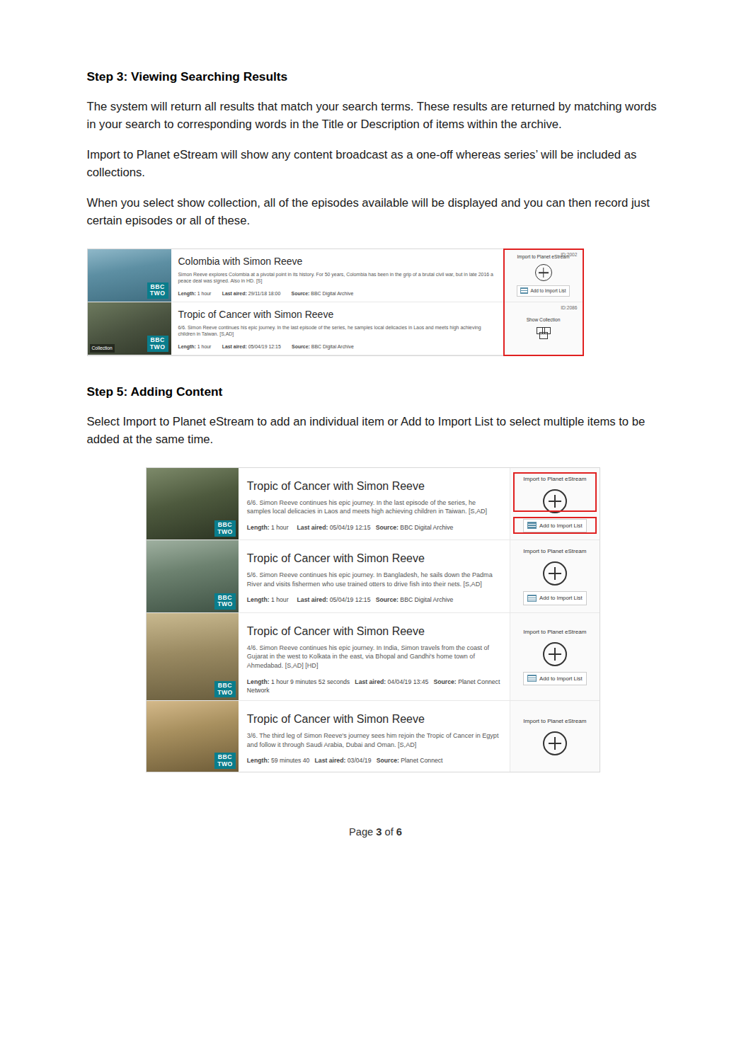Step 3: Viewing Searching Results
The system will return all results that match your search terms. These results are returned by matching words in your search to corresponding words in the Title or Description of items within the archive.
Import to Planet eStream will show any content broadcast as a one-off whereas series’ will be included as collections.
When you select show collection, all of the episodes available will be displayed and you can then record just certain episodes or all of these.
BBC
TWO
ID:2002
Colombia with Simon Reeve
Simon Reeve explores Colombia at a pivotal point in its history. For 50 years, Colombia has been in the grip of a brutal civil war, but in late 2016 a peace deal was signed. Also in HD. [S]
Length: 1 hour Last aired: 29/11/18 18:00 Source: BBC Digital Archive
Import to Planet eStream
Add to Import List
BBC
TWO
Collection
ID:2086
Tropic of Cancer with Simon Reeve
6/6. Simon Reeve continues his epic journey. In the last episode of the series, he samples local delicacies in Laos and meets high achieving children in Taiwan. [S,AD]
Length: 1 hour Last aired: 05/04/19 12:15 Source: BBC Digital Archive
Show Collection
Step 5: Adding Content
Select Import to Planet eStream to add an individual item or Add to Import List to select multiple items to be added at the same time.
BBC
TWO
ID:2086023
Tropic of Cancer with Simon Reeve
6/6. Simon Reeve continues his epic journey. In the last episode of the series, he samples local delicacies in Laos and meets high achieving children in Taiwan. [S,AD]
Length: 1 hour Last aired: 05/04/19 12:15 Source: BBC Digital Archive
Import to Planet eStream
Add to Import List
BBC
TWO
ID:2086004
Tropic of Cancer with Simon Reeve
5/6. Simon Reeve continues his epic journey. In Bangladesh, he sails down the Padma River and visits fishermen who use trained otters to drive fish into their nets. [S,AD]
Length: 1 hour Last aired: 05/04/19 12:15 Source: BBC Digital Archive
Import to Planet eStream
Add to Import List
BBC
TWO
ID:2054475
Tropic of Cancer with Simon Reeve
4/6. Simon Reeve continues his epic journey. In India, Simon travels from the coast of Gujarat in the west to Kolkata in the east, via Bhopal and Gandhi's home town of Ahmedabad. [S,AD] [HD]
Length: 1 hour 9 minutes 52 seconds Last aired: 04/04/19 13:45 Source: Planet Connect Network
Import to Planet eStream
Add to Import List
BBC
TWO
ID:2054341
Tropic of Cancer with Simon Reeve
3/6. The third leg of Simon Reeve's journey sees him rejoin the Tropic of Cancer in Egypt and follow it through Saudi Arabia, Dubai and Oman. [S,AD]
Length: 59 minutes 40 Last aired: 03/04/19 Source: Planet Connect
Import to Planet eStream
Page 3 of 6